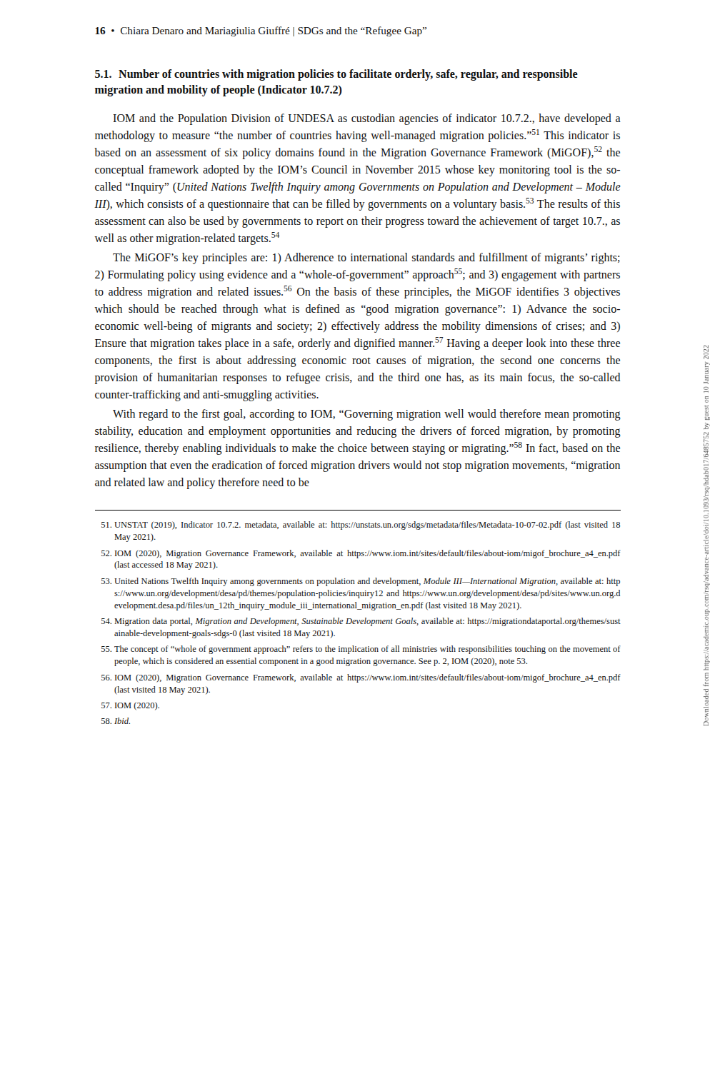Downloaded from https://academic.oup.com/rsq/advance-article/doi/10.1093/rsq/hdab017/6485752 by guest on 10 January 2022
16•Chiara Denaro and Mariagiulia Giuffré | SDGs and the “Refugee Gap”
5.1. Number of countries with migration policies to facilitate orderly, safe, regular, and responsible migration and mobility of people (Indicator 10.7.2)
IOM and the Population Division of UNDESA as custodian agencies of indicator 10.7.2., have developed a methodology to measure “the number of countries having well-managed migration policies.”51 This indicator is based on an assessment of six policy domains found in the Migration Governance Framework (MiGOF),52 the conceptual framework adopted by the IOM’s Council in November 2015 whose key monitoring tool is the so-called “Inquiry” (United Nations Twelfth Inquiry among Governments on Population and Development – Module III), which consists of a questionnaire that can be filled by governments on a voluntary basis.53 The results of this assessment can also be used by governments to report on their progress toward the achievement of target 10.7., as well as other migration-related targets.54
The MiGOF’s key principles are: 1) Adherence to international standards and fulfillment of migrants’ rights; 2) Formulating policy using evidence and a “whole-of-government” approach55; and 3) engagement with partners to address migration and related issues.56 On the basis of these principles, the MiGOF identifies 3 objectives which should be reached through what is defined as “good migration governance”: 1) Advance the socio-economic well-being of migrants and society; 2) effectively address the mobility dimensions of crises; and 3) Ensure that migration takes place in a safe, orderly and dignified manner.57 Having a deeper look into these three components, the first is about addressing economic root causes of migration, the second one concerns the provision of humanitarian responses to refugee crisis, and the third one has, as its main focus, the so-called counter-trafficking and anti-smuggling activities.
With regard to the first goal, according to IOM, “Governing migration well would therefore mean promoting stability, education and employment opportunities and reducing the drivers of forced migration, by promoting resilience, thereby enabling individuals to make the choice between staying or migrating.”58 In fact, based on the assumption that even the eradication of forced migration drivers would not stop migration movements, “migration and related law and policy therefore need to be
UNSTAT (2019), Indicator 10.7.2. metadata, available at: https://unstats.un.org/sdgs/metadata/files/Metadata-10-07-02.pdf (last visited 18 May 2021).
IOM (2020), Migration Governance Framework, available at https://www.iom.int/sites/default/files/about-iom/migof_brochure_a4_en.pdf (last accessed 18 May 2021).
United Nations Twelfth Inquiry among governments on population and development, Module III—International Migration, available at: https://www.un.org/development/desa/pd/themes/population-policies/inquiry12 and https://www.un.org/development/desa/pd/sites/www.un.org.development.desa.pd/files/un_12th_inquiry_module_iii_international_migration_en.pdf (last visited 18 May 2021).
Migration data portal, Migration and Development, Sustainable Development Goals, available at: https://migrationdataportal.org/themes/sustainable-development-goals-sdgs-0 (last visited 18 May 2021).
The concept of “whole of government approach” refers to the implication of all ministries with responsibilities touching on the movement of people, which is considered an essential component in a good migration governance. See p. 2, IOM (2020), note 53.
IOM (2020), Migration Governance Framework, available at https://www.iom.int/sites/default/files/about-iom/migof_brochure_a4_en.pdf (last visited 18 May 2021).
IOM (2020).
Ibid.